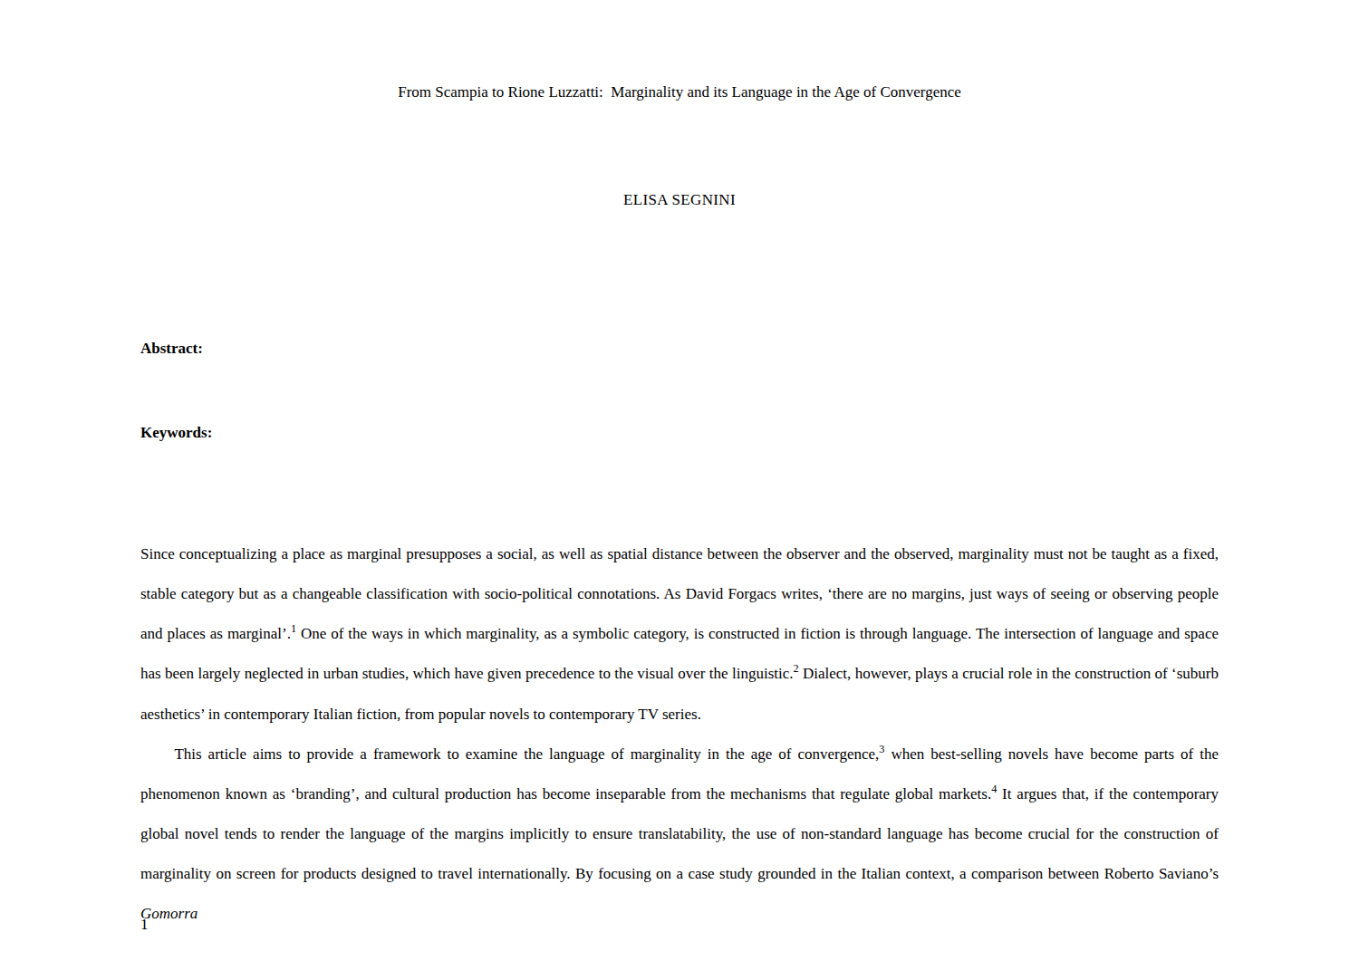From Scampia to Rione Luzzatti: Marginality and its Language in the Age of Convergence
ELISA SEGNINI
Abstract:
Keywords:
Since conceptualizing a place as marginal presupposes a social, as well as spatial distance between the observer and the observed, marginality must not be taught as a fixed, stable category but as a changeable classification with socio-political connotations. As David Forgacs writes, ‘there are no margins, just ways of seeing or observing people and places as marginal’.1 One of the ways in which marginality, as a symbolic category, is constructed in fiction is through language. The intersection of language and space has been largely neglected in urban studies, which have given precedence to the visual over the linguistic.2 Dialect, however, plays a crucial role in the construction of ‘suburb aesthetics’ in contemporary Italian fiction, from popular novels to contemporary TV series.
This article aims to provide a framework to examine the language of marginality in the age of convergence,3 when best-selling novels have become parts of the phenomenon known as ‘branding’, and cultural production has become inseparable from the mechanisms that regulate global markets.4 It argues that, if the contemporary global novel tends to render the language of the margins implicitly to ensure translatability, the use of non-standard language has become crucial for the construction of marginality on screen for products designed to travel internationally. By focusing on a case study grounded in the Italian context, a comparison between Roberto Saviano’s Gomorra
1